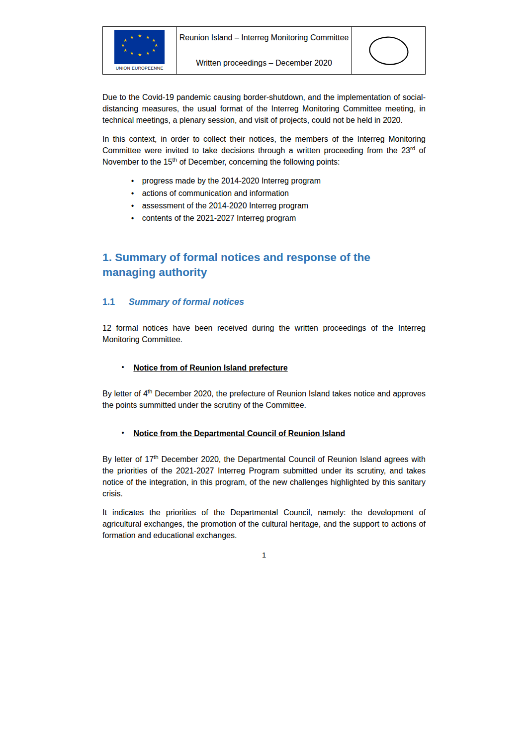| ★ ★ ★ ★ ★ ★ ★ ★ ★ ★ ★ ★ UNION EUROPEENNE | Reunion Island – Interreg Monitoring Committee Written proceedings – December 2020 | |
Due to the Covid-19 pandemic causing border-shutdown, and the implementation of social-distancing measures, the usual format of the Interreg Monitoring Committee meeting, in technical meetings, a plenary session, and visit of projects, could not be held in 2020.
In this context, in order to collect their notices, the members of the Interreg Monitoring Committee were invited to take decisions through a written proceeding from the 23rd of November to the 15th of December, concerning the following points:
progress made by the 2014-2020 Interreg program
actions of communication and information
assessment of the 2014-2020 Interreg program
contents of the 2021-2027 Interreg program
1. Summary of formal notices and response of the managing authority
1.1 Summary of formal notices
12 formal notices have been received during the written proceedings of the Interreg Monitoring Committee.
Notice from of Reunion Island prefecture
By letter of 4th December 2020, the prefecture of Reunion Island takes notice and approves the points summitted under the scrutiny of the Committee.
Notice from the Departmental Council of Reunion Island
By letter of 17th December 2020, the Departmental Council of Reunion Island agrees with the priorities of the 2021-2027 Interreg Program submitted under its scrutiny, and takes notice of the integration, in this program, of the new challenges highlighted by this sanitary crisis.
It indicates the priorities of the Departmental Council, namely: the development of agricultural exchanges, the promotion of the cultural heritage, and the support to actions of formation and educational exchanges.
1